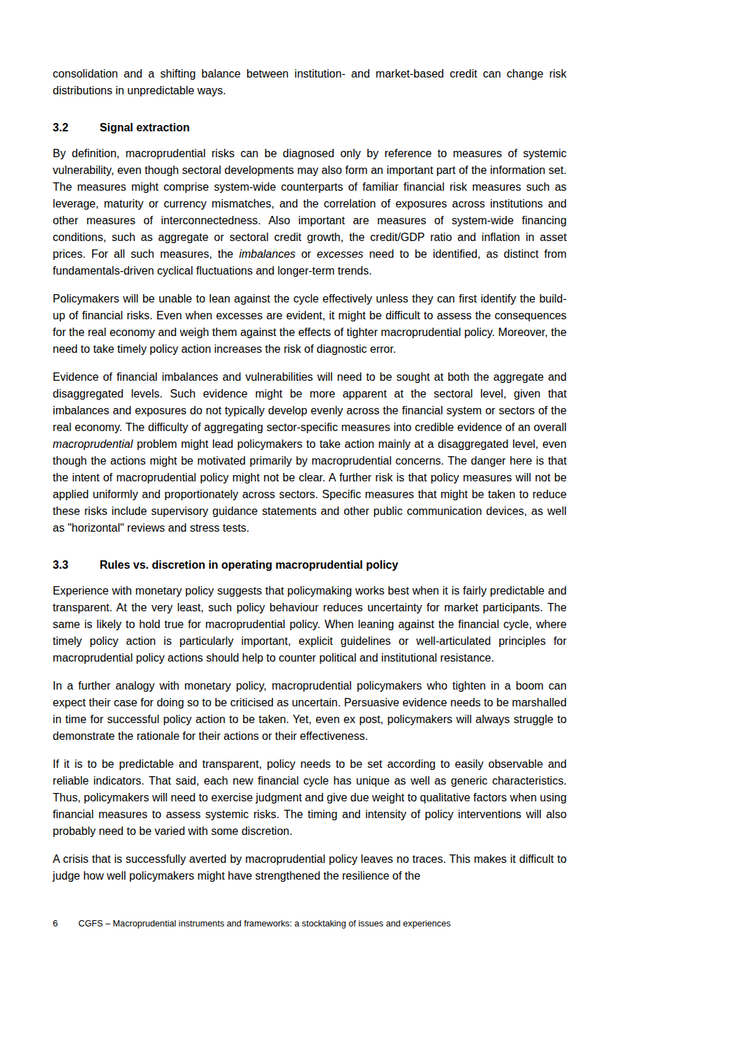consolidation and a shifting balance between institution- and market-based credit can change risk distributions in unpredictable ways.
3.2 Signal extraction
By definition, macroprudential risks can be diagnosed only by reference to measures of systemic vulnerability, even though sectoral developments may also form an important part of the information set. The measures might comprise system-wide counterparts of familiar financial risk measures such as leverage, maturity or currency mismatches, and the correlation of exposures across institutions and other measures of interconnectedness. Also important are measures of system-wide financing conditions, such as aggregate or sectoral credit growth, the credit/GDP ratio and inflation in asset prices. For all such measures, the imbalances or excesses need to be identified, as distinct from fundamentals-driven cyclical fluctuations and longer-term trends.
Policymakers will be unable to lean against the cycle effectively unless they can first identify the build-up of financial risks. Even when excesses are evident, it might be difficult to assess the consequences for the real economy and weigh them against the effects of tighter macroprudential policy. Moreover, the need to take timely policy action increases the risk of diagnostic error.
Evidence of financial imbalances and vulnerabilities will need to be sought at both the aggregate and disaggregated levels. Such evidence might be more apparent at the sectoral level, given that imbalances and exposures do not typically develop evenly across the financial system or sectors of the real economy. The difficulty of aggregating sector-specific measures into credible evidence of an overall macroprudential problem might lead policymakers to take action mainly at a disaggregated level, even though the actions might be motivated primarily by macroprudential concerns. The danger here is that the intent of macroprudential policy might not be clear. A further risk is that policy measures will not be applied uniformly and proportionately across sectors. Specific measures that might be taken to reduce these risks include supervisory guidance statements and other public communication devices, as well as "horizontal" reviews and stress tests.
3.3 Rules vs. discretion in operating macroprudential policy
Experience with monetary policy suggests that policymaking works best when it is fairly predictable and transparent. At the very least, such policy behaviour reduces uncertainty for market participants. The same is likely to hold true for macroprudential policy. When leaning against the financial cycle, where timely policy action is particularly important, explicit guidelines or well-articulated principles for macroprudential policy actions should help to counter political and institutional resistance.
In a further analogy with monetary policy, macroprudential policymakers who tighten in a boom can expect their case for doing so to be criticised as uncertain. Persuasive evidence needs to be marshalled in time for successful policy action to be taken. Yet, even ex post, policymakers will always struggle to demonstrate the rationale for their actions or their effectiveness.
If it is to be predictable and transparent, policy needs to be set according to easily observable and reliable indicators. That said, each new financial cycle has unique as well as generic characteristics. Thus, policymakers will need to exercise judgment and give due weight to qualitative factors when using financial measures to assess systemic risks. The timing and intensity of policy interventions will also probably need to be varied with some discretion.
A crisis that is successfully averted by macroprudential policy leaves no traces. This makes it difficult to judge how well policymakers might have strengthened the resilience of the
6 CGFS – Macroprudential instruments and frameworks: a stocktaking of issues and experiences